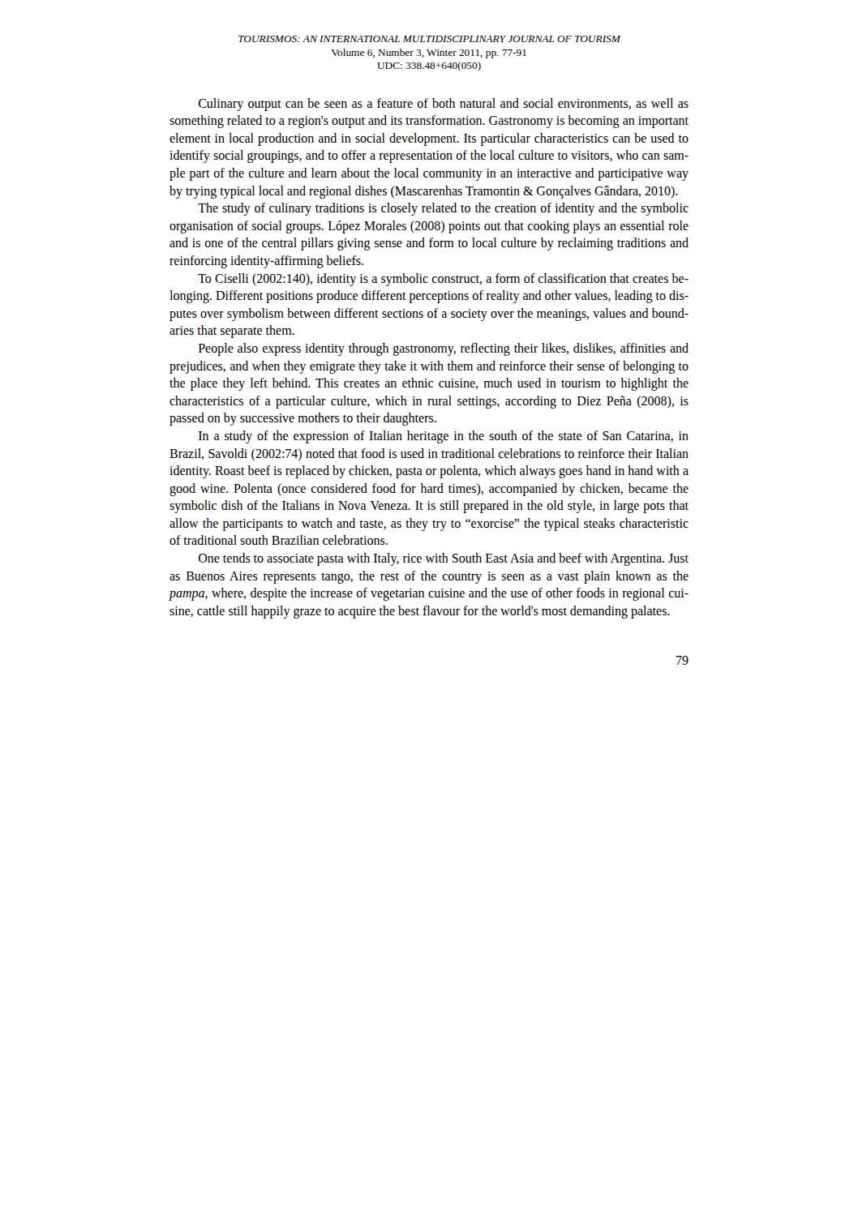Tourismos: An International Multidisciplinary Journal of Tourism
Volume 6, Number 3, Winter 2011, pp. 77-91
UDC: 338.48+640(050)
Culinary output can be seen as a feature of both natural and social environments, as well as something related to a region's output and its transformation. Gastronomy is becoming an important element in local production and in social development. Its particular characteristics can be used to identify social groupings, and to offer a representation of the local culture to visitors, who can sample part of the culture and learn about the local community in an interactive and participative way by trying typical local and regional dishes (Mascarenhas Tramontin & Gonçalves Gândara, 2010).
The study of culinary traditions is closely related to the creation of identity and the symbolic organisation of social groups. López Morales (2008) points out that cooking plays an essential role and is one of the central pillars giving sense and form to local culture by reclaiming traditions and reinforcing identity-affirming beliefs.
To Ciselli (2002:140), identity is a symbolic construct, a form of classification that creates belonging. Different positions produce different perceptions of reality and other values, leading to disputes over symbolism between different sections of a society over the meanings, values and boundaries that separate them.
People also express identity through gastronomy, reflecting their likes, dislikes, affinities and prejudices, and when they emigrate they take it with them and reinforce their sense of belonging to the place they left behind. This creates an ethnic cuisine, much used in tourism to highlight the characteristics of a particular culture, which in rural settings, according to Diez Peña (2008), is passed on by successive mothers to their daughters.
In a study of the expression of Italian heritage in the south of the state of San Catarina, in Brazil, Savoldi (2002:74) noted that food is used in traditional celebrations to reinforce their Italian identity. Roast beef is replaced by chicken, pasta or polenta, which always goes hand in hand with a good wine. Polenta (once considered food for hard times), accompanied by chicken, became the symbolic dish of the Italians in Nova Veneza. It is still prepared in the old style, in large pots that allow the participants to watch and taste, as they try to “exorcise” the typical steaks characteristic of traditional south Brazilian celebrations.
One tends to associate pasta with Italy, rice with South East Asia and beef with Argentina. Just as Buenos Aires represents tango, the rest of the country is seen as a vast plain known as the pampa, where, despite the increase of vegetarian cuisine and the use of other foods in regional cuisine, cattle still happily graze to acquire the best flavour for the world's most demanding palates.
79